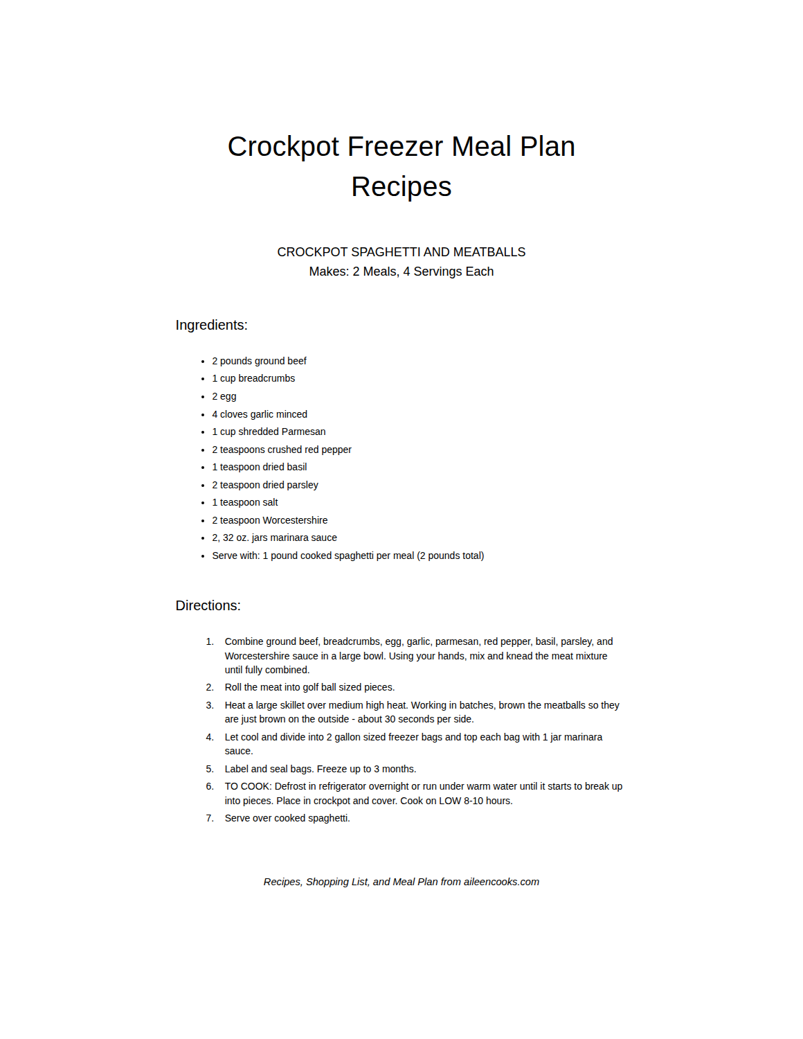Crockpot Freezer Meal Plan Recipes
CROCKPOT SPAGHETTI AND MEATBALLS
Makes: 2 Meals, 4 Servings Each
Ingredients:
2 pounds ground beef
1 cup breadcrumbs
2 egg
4 cloves garlic minced
1 cup shredded Parmesan
2 teaspoons crushed red pepper
1 teaspoon dried basil
2 teaspoon dried parsley
1 teaspoon salt
2 teaspoon Worcestershire
2, 32 oz. jars marinara sauce
Serve with: 1 pound cooked spaghetti per meal (2 pounds total)
Directions:
Combine ground beef, breadcrumbs, egg, garlic, parmesan, red pepper, basil, parsley, and Worcestershire sauce in a large bowl. Using your hands, mix and knead the meat mixture until fully combined.
Roll the meat into golf ball sized pieces.
Heat a large skillet over medium high heat. Working in batches, brown the meatballs so they are just brown on the outside - about 30 seconds per side.
Let cool and divide into 2 gallon sized freezer bags and top each bag with 1 jar marinara sauce.
Label and seal bags. Freeze up to 3 months.
TO COOK: Defrost in refrigerator overnight or run under warm water until it starts to break up into pieces. Place in crockpot and cover. Cook on LOW 8-10 hours.
Serve over cooked spaghetti.
Recipes, Shopping List, and Meal Plan from aileencooks.com